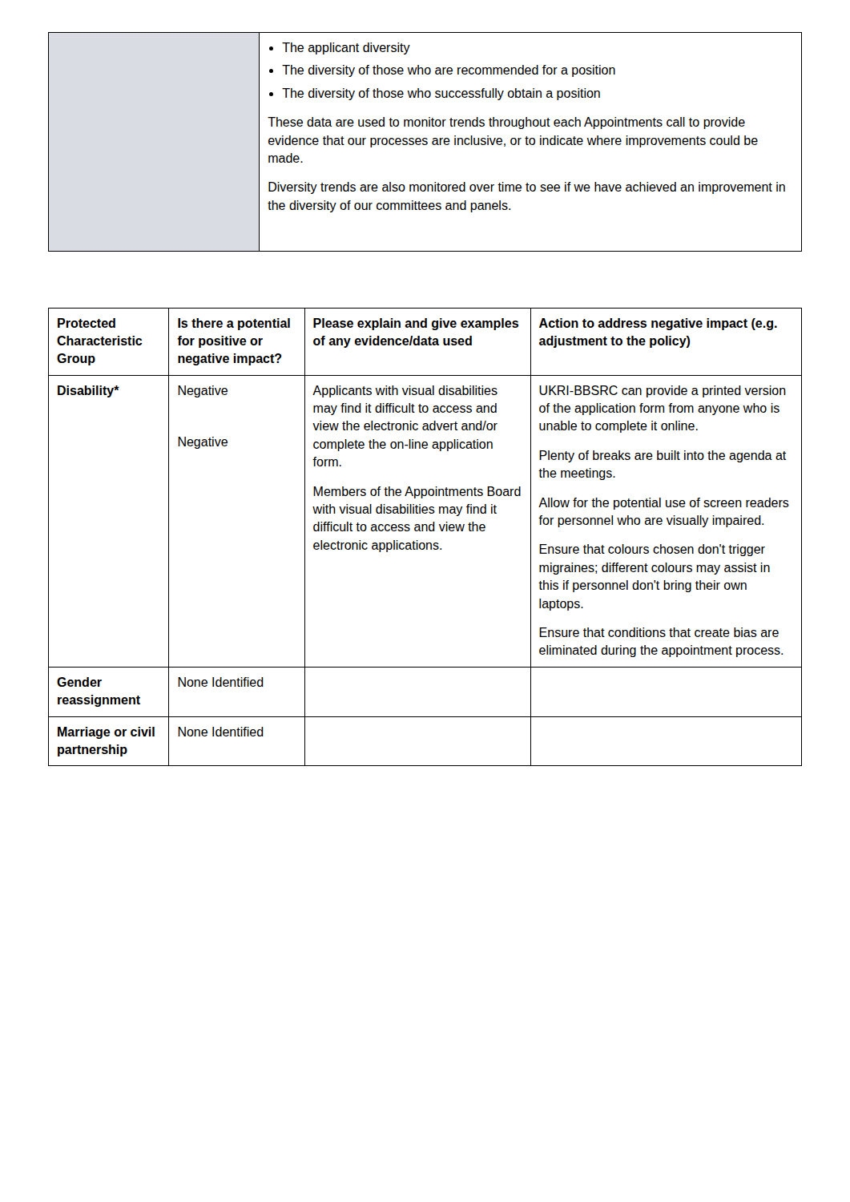| | The applicant diversity The diversity of those who are recommended for a position The diversity of those who successfully obtain a position These data are used to monitor trends throughout each Appointments call to provide evidence that our processes are inclusive, or to indicate where improvements could be made. Diversity trends are also monitored over time to see if we have achieved an improvement in the diversity of our committees and panels. |
| Protected Characteristic Group | Is there a potential for positive or negative impact? | Please explain and give examples of any evidence/data used | Action to address negative impact (e.g. adjustment to the policy) |
| --- | --- | --- | --- |
| Disability* | Negative Negative | Applicants with visual disabilities may find it difficult to access and view the electronic advert and/or complete the on-line application form. Members of the Appointments Board with visual disabilities may find it difficult to access and view the electronic applications. | UKRI-BBSRC can provide a printed version of the application form from anyone who is unable to complete it online. Plenty of breaks are built into the agenda at the meetings. Allow for the potential use of screen readers for personnel who are visually impaired. Ensure that colours chosen don't trigger migraines; different colours may assist in this if personnel don't bring their own laptops. Ensure that conditions that create bias are eliminated during the appointment process. |
| Gender reassignment | None Identified | | |
| Marriage or civil partnership | None Identified | | |